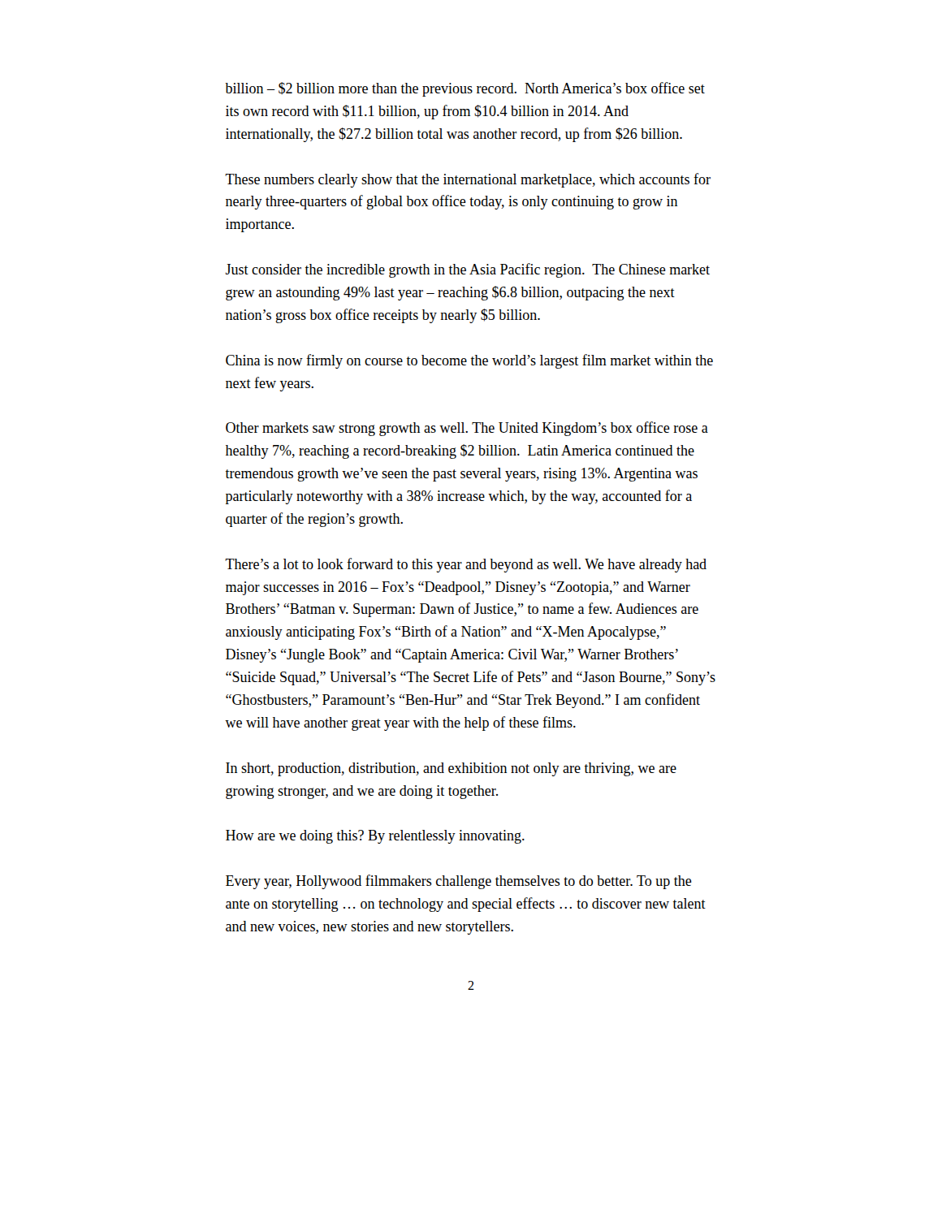billion – $2 billion more than the previous record. North America’s box office set its own record with $11.1 billion, up from $10.4 billion in 2014. And internationally, the $27.2 billion total was another record, up from $26 billion.
These numbers clearly show that the international marketplace, which accounts for nearly three-quarters of global box office today, is only continuing to grow in importance.
Just consider the incredible growth in the Asia Pacific region. The Chinese market grew an astounding 49% last year – reaching $6.8 billion, outpacing the next nation’s gross box office receipts by nearly $5 billion.
China is now firmly on course to become the world’s largest film market within the next few years.
Other markets saw strong growth as well. The United Kingdom’s box office rose a healthy 7%, reaching a record-breaking $2 billion. Latin America continued the tremendous growth we’ve seen the past several years, rising 13%. Argentina was particularly noteworthy with a 38% increase which, by the way, accounted for a quarter of the region’s growth.
There’s a lot to look forward to this year and beyond as well. We have already had major successes in 2016 – Fox’s “Deadpool,” Disney’s “Zootopia,” and Warner Brothers’ “Batman v. Superman: Dawn of Justice,” to name a few. Audiences are anxiously anticipating Fox’s “Birth of a Nation” and “X-Men Apocalypse,” Disney’s “Jungle Book” and “Captain America: Civil War,” Warner Brothers’ “Suicide Squad,” Universal’s “The Secret Life of Pets” and “Jason Bourne,” Sony’s “Ghostbusters,” Paramount’s “Ben-Hur” and “Star Trek Beyond.” I am confident we will have another great year with the help of these films.
In short, production, distribution, and exhibition not only are thriving, we are growing stronger, and we are doing it together.
How are we doing this? By relentlessly innovating.
Every year, Hollywood filmmakers challenge themselves to do better. To up the ante on storytelling … on technology and special effects … to discover new talent and new voices, new stories and new storytellers.
2